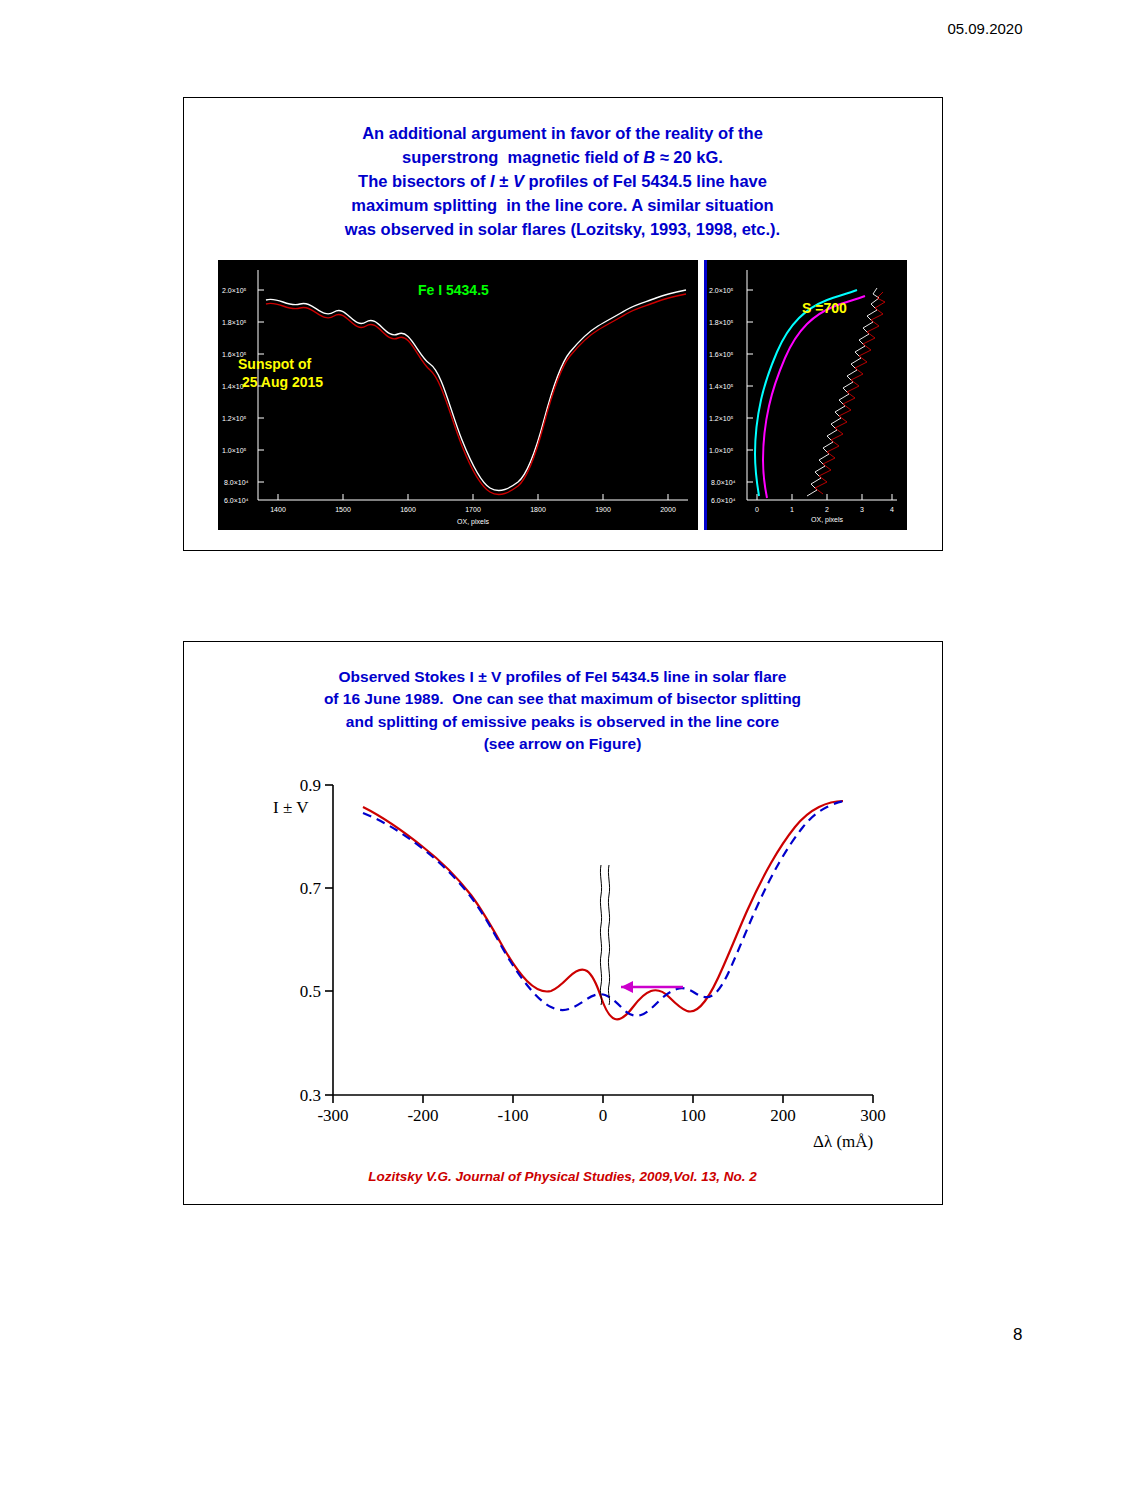05.09.2020
An additional argument in favor of the reality of the
superstrong magnetic field of B ≈ 20 kG.
The bisectors of I ± V profiles of FeI 5434.5 line have
maximum splitting in the line core. A similar situation
was observed in solar flares (Lozitsky, 1993, 1998, etc.).
Fe I 5434.5
Sunspot of
25 Aug 2015
2.0×10⁵ 1.8×10⁵ 1.6×10⁵ 1.4×10⁵ 1.2×10⁵ 1.0×10⁵ 8.0×10⁴ 6.0×10⁴ 1400 1500 1600 1700 1800 1900 2000 OX, pixels
S =700
2.0×10⁵ 1.8×10⁵ 1.6×10⁵ 1.4×10⁵ 1.2×10⁵ 1.0×10⁵ 8.0×10⁴ 6.0×10⁴ 0 1 2 3 4 OX, pixels
Observed Stokes I ± V profiles of FeI 5434.5 line in solar flare
of 16 June 1989. One can see that maximum of bisector splitting
and splitting of emissive peaks is observed in the line core
(see arrow on Figure)
0.9 0.7 0.5 0.3 I ± V -300 -200 -100 0 100 200 300 Δλ (mÅ)
Lozitsky V.G. Journal of Physical Studies, 2009,Vol. 13, No. 2
8